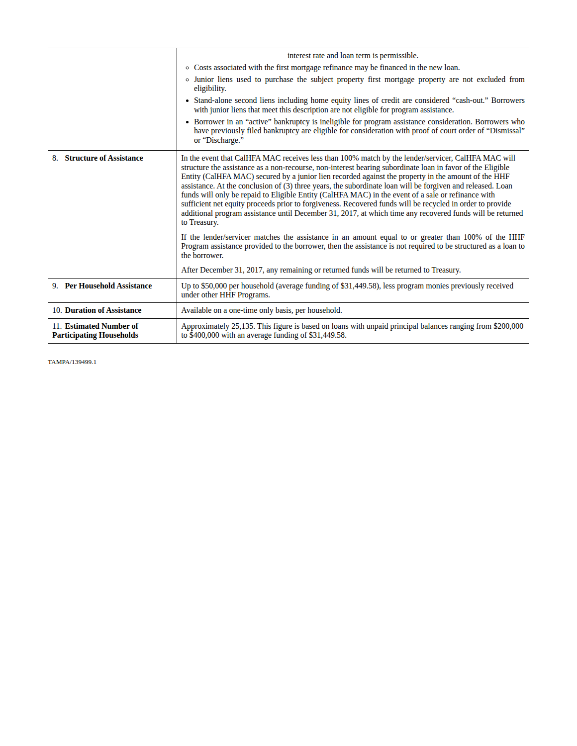| | interest rate and loan term is permissible. Costs associated with the first mortgage refinance may be financed in the new loan. Junior liens used to purchase the subject property first mortgage property are not excluded from eligibility. Stand-alone second liens including home equity lines of credit are considered “cash-out.” Borrowers with junior liens that meet this description are not eligible for program assistance. Borrower in an “active” bankruptcy is ineligible for program assistance consideration. Borrowers who have previously filed bankruptcy are eligible for consideration with proof of court order of “Dismissal” or “Discharge.” |
| 8. Structure of Assistance | In the event that CalHFA MAC receives less than 100% match by the lender/servicer, CalHFA MAC will structure the assistance as a non-recourse, non-interest bearing subordinate loan in favor of the Eligible Entity (CalHFA MAC) secured by a junior lien recorded against the property in the amount of the HHF assistance. At the conclusion of (3) three years, the subordinate loan will be forgiven and released. Loan funds will only be repaid to Eligible Entity (CalHFA MAC) in the event of a sale or refinance with sufficient net equity proceeds prior to forgiveness. Recovered funds will be recycled in order to provide additional program assistance until December 31, 2017, at which time any recovered funds will be returned to Treasury. If the lender/servicer matches the assistance in an amount equal to or greater than 100% of the HHF Program assistance provided to the borrower, then the assistance is not required to be structured as a loan to the borrower. After December 31, 2017, any remaining or returned funds will be returned to Treasury. |
| 9. Per Household Assistance | Up to $50,000 per household (average funding of $31,449.58), less program monies previously received under other HHF Programs. |
| 10. Duration of Assistance | Available on a one-time only basis, per household. |
| 11. Estimated Number of Participating Households | Approximately 25,135. This figure is based on loans with unpaid principal balances ranging from $200,000 to $400,000 with an average funding of $31,449.58. |
TAMPA/139499.1